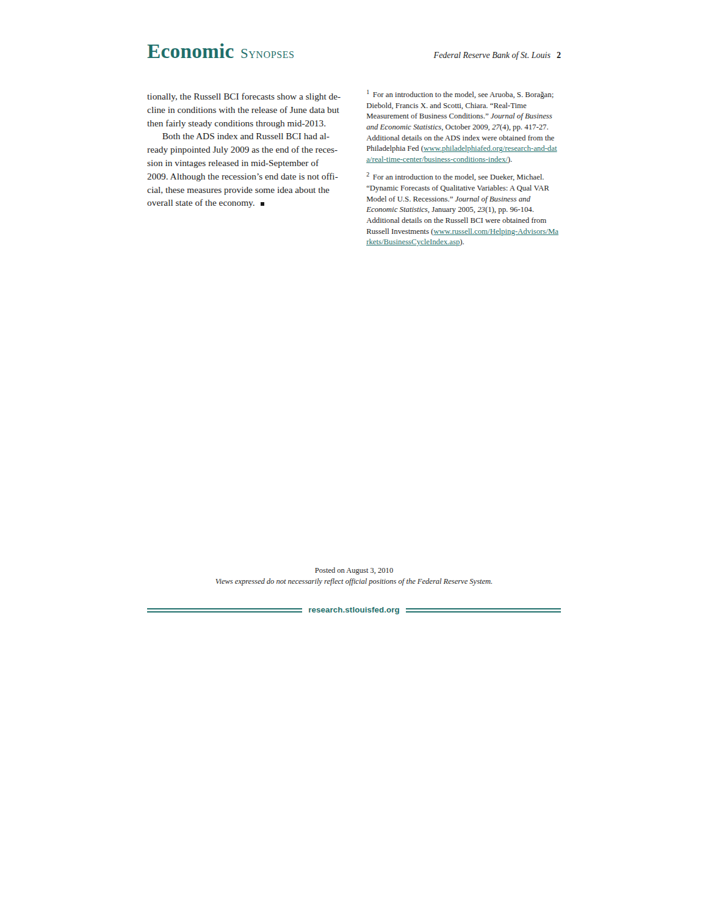Economic Synopses
Federal Reserve Bank of St. Louis2
tionally, the Russell BCI forecasts show a slight decline in conditions with the release of June data but then fairly steady conditions through mid-2013.
Both the ADS index and Russell BCI had already pinpointed July 2009 as the end of the recession in vintages released in mid-September of 2009. Although the recession’s end date is not official, these measures provide some idea about the overall state of the economy.
1 For an introduction to the model, see Aruoba, S. Borağan; Diebold, Francis X. and Scotti, Chiara. “Real-Time Measurement of Business Conditions.” Journal of Business and Economic Statistics, October 2009, 27(4), pp. 417-27. Additional details on the ADS index were obtained from the Philadelphia Fed (www.philadelphiafed.org/research-and-data/real-time-center/business-conditions-index/).
2 For an introduction to the model, see Dueker, Michael. “Dynamic Forecasts of Qualitative Variables: A Qual VAR Model of U.S. Recessions.” Journal of Business and Economic Statistics, January 2005, 23(1), pp. 96-104. Additional details on the Russell BCI were obtained from Russell Investments (www.russell.com/Helping-Advisors/Markets/BusinessCycleIndex.asp).
Posted on August 3, 2010
Views expressed do not necessarily reflect official positions of the Federal Reserve System.
research.stlouisfed.org